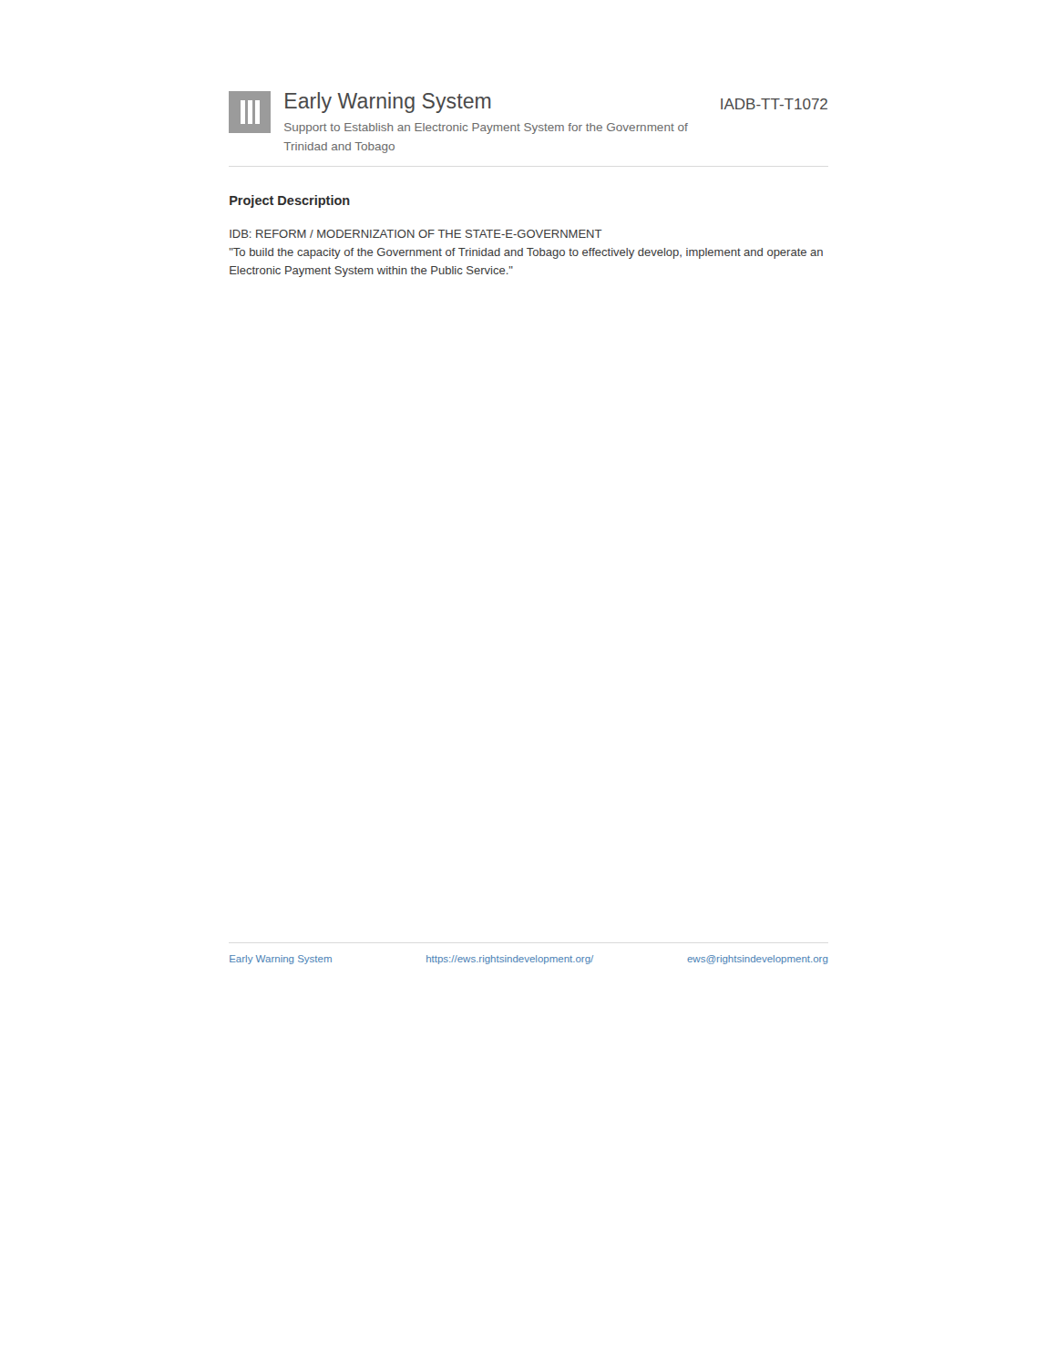Early Warning System
Support to Establish an Electronic Payment System for the Government of Trinidad and Tobago
IADB-TT-T1072
Project Description
IDB: REFORM / MODERNIZATION OF THE STATE-E-GOVERNMENT
"To build the capacity of the Government of Trinidad and Tobago to effectively develop, implement and operate an Electronic Payment System within the Public Service."
Early Warning System
https://ews.rightsindevelopment.org/
ews@rightsindevelopment.org